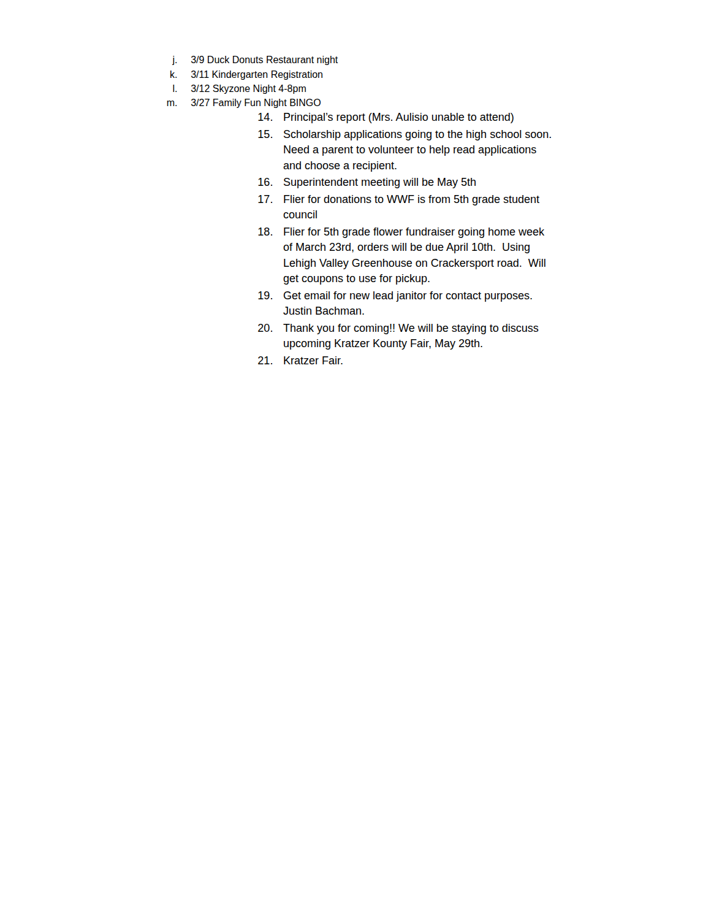3/9 Duck Donuts Restaurant night
3/11 Kindergarten Registration
3/12 Skyzone Night 4-8pm
3/27 Family Fun Night BINGO
Principal’s report (Mrs. Aulisio unable to attend)
Scholarship applications going to the high school soon. Need a parent to volunteer to help read applications and choose a recipient.
Superintendent meeting will be May 5th
Flier for donations to WWF is from 5th grade student council
Flier for 5th grade flower fundraiser going home week of March 23rd, orders will be due April 10th. Using Lehigh Valley Greenhouse on Crackersport road. Will get coupons to use for pickup.
Get email for new lead janitor for contact purposes. Justin Bachman.
Thank you for coming!! We will be staying to discuss upcoming Kratzer Kounty Fair, May 29th.
Kratzer Fair.